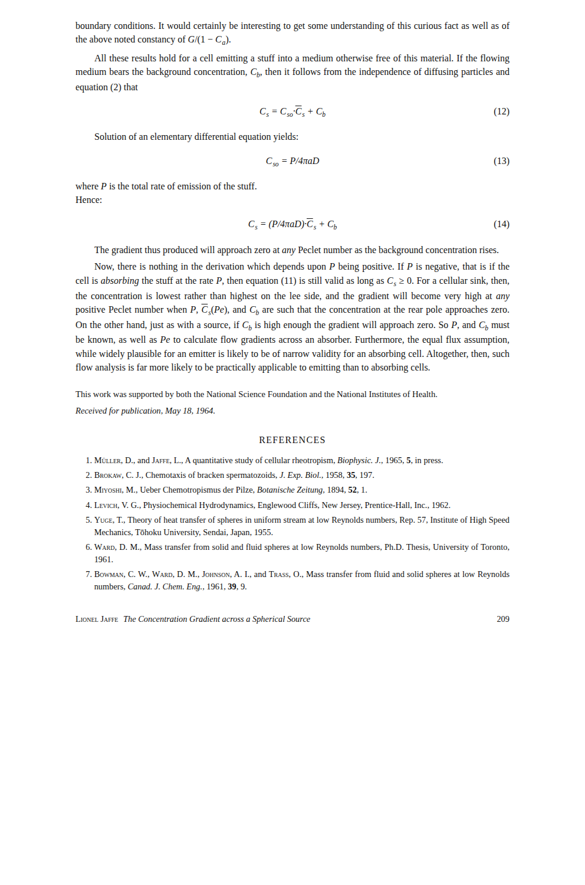boundary conditions. It would certainly be interesting to get some understanding of this curious fact as well as of the above noted constancy of G/(1 − C a).
All these results hold for a cell emitting a stuff into a medium otherwise free of this material. If the flowing medium bears the background concentration, Cb, then it follows from the independence of diffusing particles and equation (2) that
C s = C so·C s + Cb (12)
Solution of an elementary differential equation yields:
C so = P/4πaD (13)
where P is the total rate of emission of the stuff.
Hence:
C s = (P/4πaD)·C s + Cb (14)
The gradient thus produced will approach zero at any Peclet number as the background concentration rises.
Now, there is nothing in the derivation which depends upon P being positive. If P is negative, that is if the cell is absorbing the stuff at the rate P, then equation (11) is still valid as long as C s ≥ 0. For a cellular sink, then, the concentration is lowest rather than highest on the lee side, and the gradient will become very high at any positive Peclet number when P, C s(Pe), and Cb are such that the concentration at the rear pole approaches zero. On the other hand, just as with a source, if Cb is high enough the gradient will approach zero. So P, and Cb must be known, as well as Pe to calculate flow gradients across an absorber. Furthermore, the equal flux assumption, while widely plausible for an emitter is likely to be of narrow validity for an absorbing cell. Altogether, then, such flow analysis is far more likely to be practically applicable to emitting than to absorbing cells.
This work was supported by both the National Science Foundation and the National Institutes of Health.
Received for publication, May 18, 1964.
REFERENCES
Müller, D., and Jaffe, L., A quantitative study of cellular rheotropism, Biophysic. J., 1965, 5, in press.
Brokaw, C. J., Chemotaxis of bracken spermatozoids, J. Exp. Biol., 1958, 35, 197.
Miyoshi, M., Ueber Chemotropismus der Pilze, Botanische Zeitung, 1894, 52, 1.
Levich, V. G., Physiochemical Hydrodynamics, Englewood Cliffs, New Jersey, Prentice-Hall, Inc., 1962.
Yuge, T., Theory of heat transfer of spheres in uniform stream at low Reynolds numbers, Rep. 57, Institute of High Speed Mechanics, Tōhoku University, Sendai, Japan, 1955.
Ward, D. M., Mass transfer from solid and fluid spheres at low Reynolds numbers, Ph.D. Thesis, University of Toronto, 1961.
Bowman, C. W., Ward, D. M., Johnson, A. I., and Trass, O., Mass transfer from fluid and solid spheres at low Reynolds numbers, Canad. J. Chem. Eng., 1961, 39, 9.
Lionel Jaffe The Concentration Gradient across a Spherical Source 209